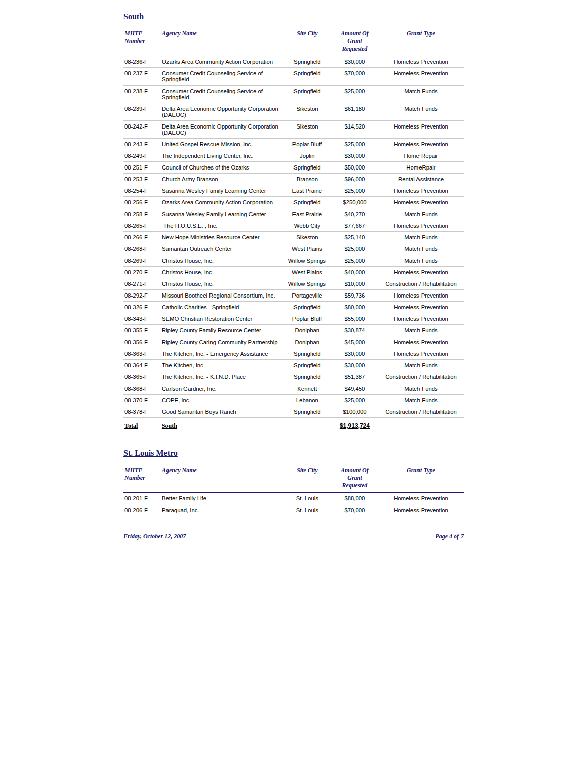South
| MHTF Number | Agency Name | Site City | Amount Of Grant Requested | Grant Type |
| --- | --- | --- | --- | --- |
| 08-236-F | Ozarks Area Community Action Corporation | Springfield | $30,000 | Homeless Prevention |
| 08-237-F | Consumer Credit Counseling Service of Springfield | Springfield | $70,000 | Homeless Prevention |
| 08-238-F | Consumer Credit Counseling Service of Springfield | Springfield | $25,000 | Match Funds |
| 08-239-F | Delta Area Economic Opportunity Corporation (DAEOC) | Sikeston | $61,180 | Match Funds |
| 08-242-F | Delta Area Economic Opportunity Corporation (DAEOC) | Sikeston | $14,520 | Homeless Prevention |
| 08-243-F | United Gospel Rescue Mission, Inc. | Poplar Bluff | $25,000 | Homeless Prevention |
| 08-249-F | The Independent Living Center, Inc. | Joplin | $30,000 | Home Repair |
| 08-251-F | Council of Churches of the Ozarks | Springfield | $50,000 | HomeRpair |
| 08-253-F | Church Army Branson | Branson | $96,000 | Rental Assistance |
| 08-254-F | Susanna Wesley Family Learning Center | East Prairie | $25,000 | Homeless Prevention |
| 08-256-F | Ozarks Area Community Action Corporation | Springfield | $250,000 | Homeless Prevention |
| 08-258-F | Susanna Wesley Family Learning Center | East Prairie | $40,270 | Match Funds |
| 08-265-F | The H.O.U.S.E. , Inc. | Webb City | $77,667 | Homeless Prevention |
| 08-266-F | New Hope Ministries Resource Center | Sikeston | $25,140 | Match Funds |
| 08-268-F | Samaritan Outreach Center | West Plains | $25,000 | Match Funds |
| 08-269-F | Christos House, Inc. | Willow Springs | $25,000 | Match Funds |
| 08-270-F | Christos House, Inc. | West Plains | $40,000 | Homeless Prevention |
| 08-271-F | Christos House, Inc. | Willow Springs | $10,000 | Construction / Rehabilitation |
| 08-292-F | Missouri Bootheel Regional Consortium, Inc. | Portageville | $59,736 | Homeless Prevention |
| 08-326-F | Catholic Charities - Springfield | Springfield | $80,000 | Homeless Prevention |
| 08-343-F | SEMO Christian Restoration Center | Poplar Bluff | $55,000 | Homeless Prevention |
| 08-355-F | Ripley County Family Resource Center | Doniphan | $30,874 | Match Funds |
| 08-356-F | Ripley County Caring Community Partnership | Doniphan | $45,000 | Homeless Prevention |
| 08-363-F | The Kitchen, Inc. - Emergency Assistance | Springfield | $30,000 | Homeless Prevention |
| 08-364-F | The Kitchen, Inc. | Springfield | $30,000 | Match Funds |
| 08-365-F | The Kitchen, Inc. - K.I.N.D. Place | Springfield | $51,387 | Construction / Rehabilitation |
| 08-368-F | Carlson Gardner, Inc. | Kennett | $49,450 | Match Funds |
| 08-370-F | COPE, Inc. | Lebanon | $25,000 | Match Funds |
| 08-378-F | Good Samaritan Boys Ranch | Springfield | $100,000 | Construction / Rehabilitation |
| Total | South | | $1,913,724 | |
St. Louis Metro
| MHTF Number | Agency Name | Site City | Amount Of Grant Requested | Grant Type |
| --- | --- | --- | --- | --- |
| 08-201-F | Better Family Life | St. Louis | $88,000 | Homeless Prevention |
| 08-206-F | Paraquad, Inc. | St. Louis | $70,000 | Homeless Prevention |
Friday, October 12, 2007 Page 4 of 7